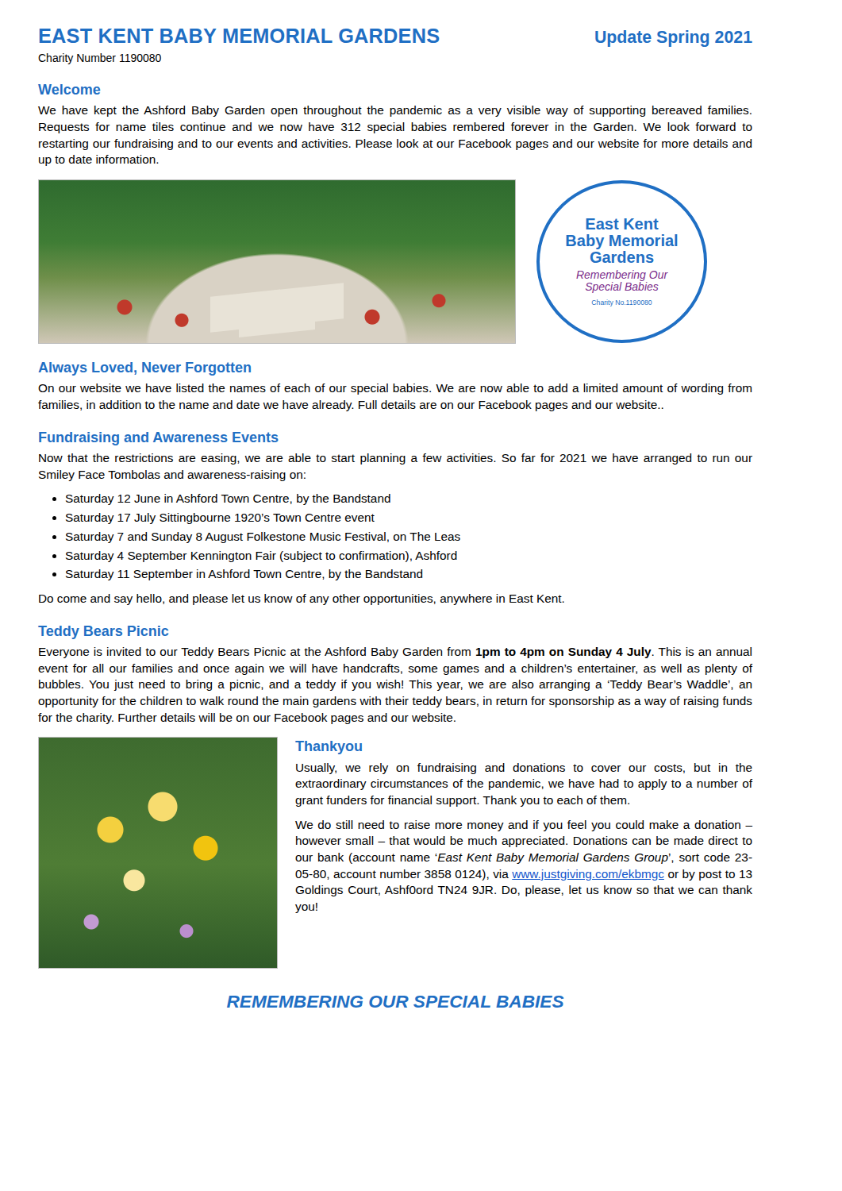EAST KENT BABY MEMORIAL GARDENS
Update Spring 2021
Charity Number 1190080
Welcome
We have kept the Ashford Baby Garden open throughout the pandemic as a very visible way of supporting bereaved families. Requests for name tiles continue and we now have 312 special babies rembered forever in the Garden. We look forward to restarting our fundraising and to our events and activities. Please look at our Facebook pages and our website for more details and up to date information.
East Kent
Baby Memorial
Gardens
Remembering Our
Special Babies
Charity No.1190080
Always Loved, Never Forgotten
On our website we have listed the names of each of our special babies. We are now able to add a limited amount of wording from families, in addition to the name and date we have already. Full details are on our Facebook pages and our website..
Fundraising and Awareness Events
Now that the restrictions are easing, we are able to start planning a few activities. So far for 2021 we have arranged to run our Smiley Face Tombolas and awareness-raising on:
Saturday 12 June in Ashford Town Centre, by the Bandstand
Saturday 17 July Sittingbourne 1920’s Town Centre event
Saturday 7 and Sunday 8 August Folkestone Music Festival, on The Leas
Saturday 4 September Kennington Fair (subject to confirmation), Ashford
Saturday 11 September in Ashford Town Centre, by the Bandstand
Do come and say hello, and please let us know of any other opportunities, anywhere in East Kent.
Teddy Bears Picnic
Everyone is invited to our Teddy Bears Picnic at the Ashford Baby Garden from 1pm to 4pm on Sunday 4 July. This is an annual event for all our families and once again we will have handcrafts, some games and a children’s entertainer, as well as plenty of bubbles. You just need to bring a picnic, and a teddy if you wish! This year, we are also arranging a ‘Teddy Bear’s Waddle’, an opportunity for the children to walk round the main gardens with their teddy bears, in return for sponsorship as a way of raising funds for the charity. Further details will be on our Facebook pages and our website.
Thankyou
Usually, we rely on fundraising and donations to cover our costs, but in the extraordinary circumstances of the pandemic, we have had to apply to a number of grant funders for financial support. Thank you to each of them.
We do still need to raise more money and if you feel you could make a donation – however small – that would be much appreciated. Donations can be made direct to our bank (account name ‘East Kent Baby Memorial Gardens Group’, sort code 23-05-80, account number 3858 0124), via www.justgiving.com/ekbmgc or by post to 13 Goldings Court, Ashf0ord TN24 9JR. Do, please, let us know so that we can thank you!
REMEMBERING OUR SPECIAL BABIES